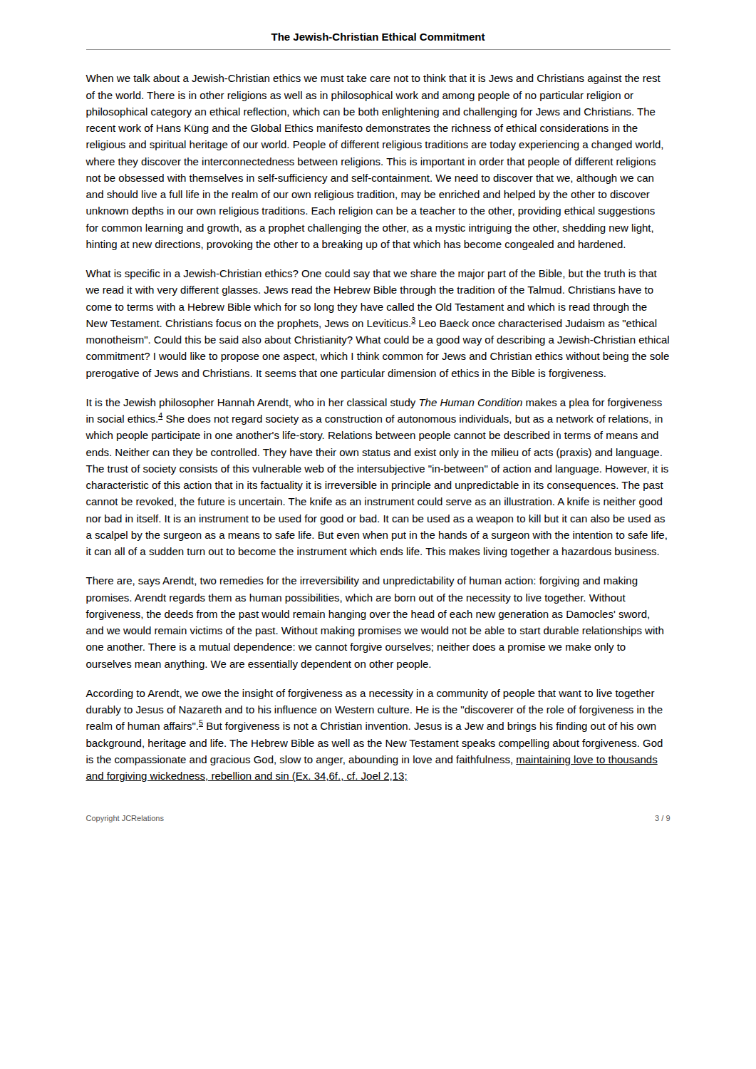The Jewish-Christian Ethical Commitment
When we talk about a Jewish-Christian ethics we must take care not to think that it is Jews and Christians against the rest of the world. There is in other religions as well as in philosophical work and among people of no particular religion or philosophical category an ethical reflection, which can be both enlightening and challenging for Jews and Christians. The recent work of Hans Küng and the Global Ethics manifesto demonstrates the richness of ethical considerations in the religious and spiritual heritage of our world. People of different religious traditions are today experiencing a changed world, where they discover the interconnectedness between religions. This is important in order that people of different religions not be obsessed with themselves in self-sufficiency and self-containment. We need to discover that we, although we can and should live a full life in the realm of our own religious tradition, may be enriched and helped by the other to discover unknown depths in our own religious traditions. Each religion can be a teacher to the other, providing ethical suggestions for common learning and growth, as a prophet challenging the other, as a mystic intriguing the other, shedding new light, hinting at new directions, provoking the other to a breaking up of that which has become congealed and hardened.
What is specific in a Jewish-Christian ethics? One could say that we share the major part of the Bible, but the truth is that we read it with very different glasses. Jews read the Hebrew Bible through the tradition of the Talmud. Christians have to come to terms with a Hebrew Bible which for so long they have called the Old Testament and which is read through the New Testament. Christians focus on the prophets, Jews on Leviticus.3 Leo Baeck once characterised Judaism as "ethical monotheism". Could this be said also about Christianity? What could be a good way of describing a Jewish-Christian ethical commitment? I would like to propose one aspect, which I think common for Jews and Christian ethics without being the sole prerogative of Jews and Christians. It seems that one particular dimension of ethics in the Bible is forgiveness.
It is the Jewish philosopher Hannah Arendt, who in her classical study The Human Condition makes a plea for forgiveness in social ethics.4 She does not regard society as a construction of autonomous individuals, but as a network of relations, in which people participate in one another's life-story. Relations between people cannot be described in terms of means and ends. Neither can they be controlled. They have their own status and exist only in the milieu of acts (praxis) and language. The trust of society consists of this vulnerable web of the intersubjective "in-between" of action and language. However, it is characteristic of this action that in its factuality it is irreversible in principle and unpredictable in its consequences. The past cannot be revoked, the future is uncertain. The knife as an instrument could serve as an illustration. A knife is neither good nor bad in itself. It is an instrument to be used for good or bad. It can be used as a weapon to kill but it can also be used as a scalpel by the surgeon as a means to safe life. But even when put in the hands of a surgeon with the intention to safe life, it can all of a sudden turn out to become the instrument which ends life. This makes living together a hazardous business.
There are, says Arendt, two remedies for the irreversibility and unpredictability of human action: forgiving and making promises. Arendt regards them as human possibilities, which are born out of the necessity to live together. Without forgiveness, the deeds from the past would remain hanging over the head of each new generation as Damocles' sword, and we would remain victims of the past. Without making promises we would not be able to start durable relationships with one another. There is a mutual dependence: we cannot forgive ourselves; neither does a promise we make only to ourselves mean anything. We are essentially dependent on other people.
According to Arendt, we owe the insight of forgiveness as a necessity in a community of people that want to live together durably to Jesus of Nazareth and to his influence on Western culture. He is the "discoverer of the role of forgiveness in the realm of human affairs".5 But forgiveness is not a Christian invention. Jesus is a Jew and brings his finding out of his own background, heritage and life. The Hebrew Bible as well as the New Testament speaks compelling about forgiveness. God is the compassionate and gracious God, slow to anger, abounding in love and faithfulness, maintaining love to thousands and forgiving wickedness, rebellion and sin (Ex. 34,6f., cf. Joel 2,13;
Copyright JCRelations 3 / 9